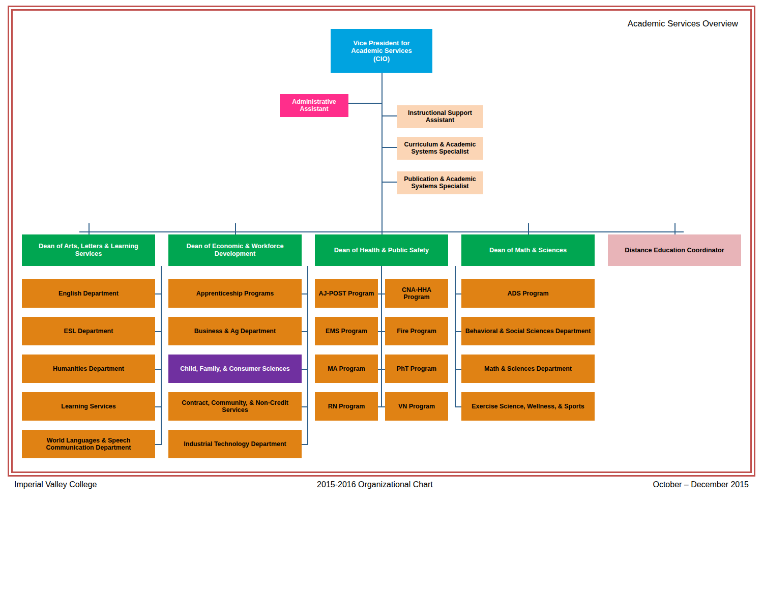Academic Services Overview
Vice President for
Academic Services
(CIO)
Administrative Assistant
Instructional Support Assistant
Curriculum & Academic Systems Specialist
Publication & Academic Systems Specialist
Dean of Arts, Letters & Learning Services
Dean of Economic & Workforce Development
Dean of Health & Public Safety
Dean of Math & Sciences
Distance Education Coordinator
English Department
ESL Department
Humanities Department
Learning Services
World Languages & Speech Communication Department
Apprenticeship Programs
Business & Ag Department
Child, Family, & Consumer Sciences
Contract, Community, & Non-Credit Services
Industrial Technology Department
AJ-POST Program
EMS Program
MA Program
RN Program
CNA-HHA Program
Fire Program
PhT Program
VN Program
ADS Program
Behavioral & Social Sciences Department
Math & Sciences Department
Exercise Science, Wellness, & Sports
Imperial Valley College 2015-2016 Organizational Chart October – December 2015